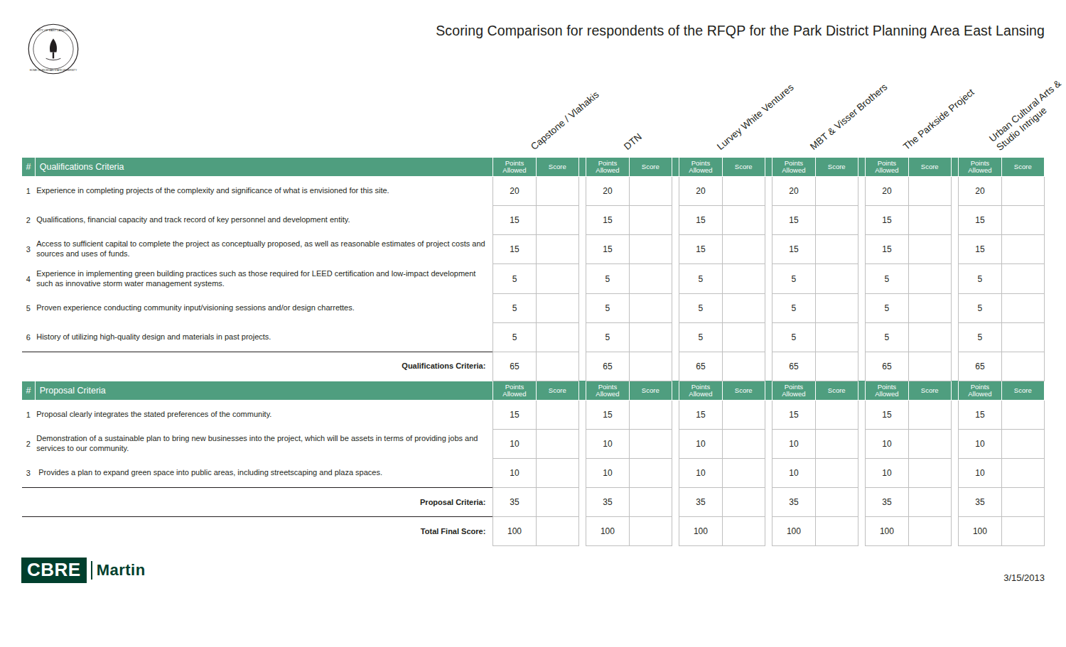CITY OF EAST LANSING HOME OF MICHIGAN STATE UNIVERSITY
Scoring Comparison for respondents of the RFQP for the Park District Planning Area East Lansing
| | | Capstone / Vlahakis | | DTN | | Lurvey White Ventures | | MBT & Visser Brothers | | The Parkside Project | | Urban Cultural Arts & Studio Intrigue |
| --- | --- | --- | --- | --- | --- | --- | --- | --- | --- | --- | --- | --- |
| # | Qualifications Criteria | Points Allowed | Score | | Points Allowed | Score | | Points Allowed | Score | | Points Allowed | Score | | Points Allowed | Score | | Points Allowed | Score |
| 1 | Experience in completing projects of the complexity and significance of what is envisioned for this site. | 20 | | | 20 | | | 20 | | | 20 | | | 20 | | | 20 | |
| 2 | Qualifications, financial capacity and track record of key personnel and development entity. | 15 | | | 15 | | | 15 | | | 15 | | | 15 | | | 15 | |
| 3 | Access to sufficient capital to complete the project as conceptually proposed, as well as reasonable estimates of project costs and sources and uses of funds. | 15 | | | 15 | | | 15 | | | 15 | | | 15 | | | 15 | |
| 4 | Experience in implementing green building practices such as those required for LEED certification and low-impact development such as innovative storm water management systems. | 5 | | | 5 | | | 5 | | | 5 | | | 5 | | | 5 | |
| 5 | Proven experience conducting community input/visioning sessions and/or design charrettes. | 5 | | | 5 | | | 5 | | | 5 | | | 5 | | | 5 | |
| 6 | History of utilizing high-quality design and materials in past projects. | 5 | | | 5 | | | 5 | | | 5 | | | 5 | | | 5 | |
| | Qualifications Criteria: | 65 | | | 65 | | | 65 | | | 65 | | | 65 | | | 65 | |
| # | Proposal Criteria | Points Allowed | Score | | Points Allowed | Score | | Points Allowed | Score | | Points Allowed | Score | | Points Allowed | Score | | Points Allowed | Score |
| 1 | Proposal clearly integrates the stated preferences of the community. | 15 | | | 15 | | | 15 | | | 15 | | | 15 | | | 15 | |
| 2 | Demonstration of a sustainable plan to bring new businesses into the project, which will be assets in terms of providing jobs and services to our community. | 10 | | | 10 | | | 10 | | | 10 | | | 10 | | | 10 | |
| 3 | Provides a plan to expand green space into public areas, including streetscaping and plaza spaces. | 10 | | | 10 | | | 10 | | | 10 | | | 10 | | | 10 | |
| | Proposal Criteria: | 35 | | | 35 | | | 35 | | | 35 | | | 35 | | | 35 | |
| | Total Final Score: | 100 | | | 100 | | | 100 | | | 100 | | | 100 | | | 100 | |
CBRE Martin
3/15/2013